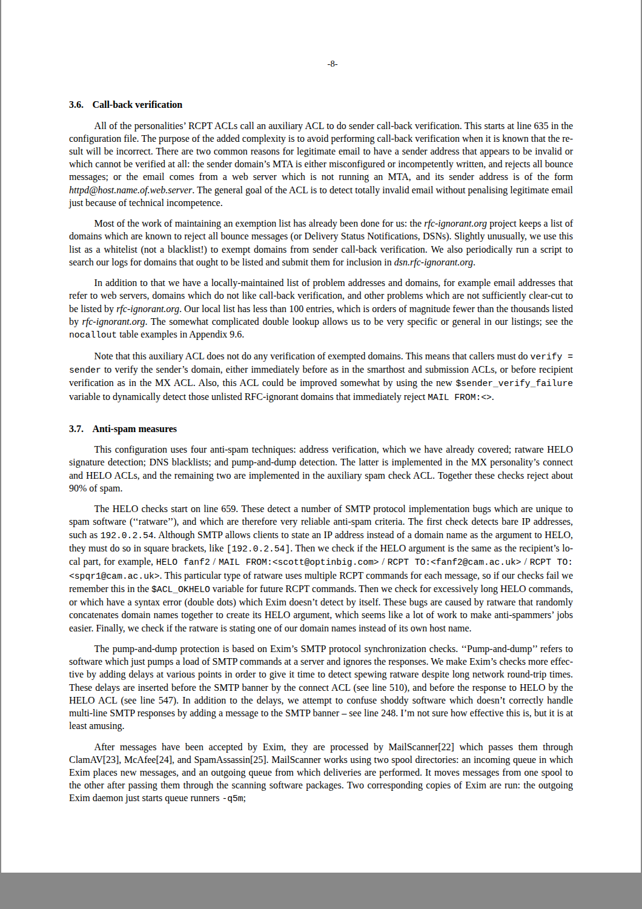-8-
3.6. Call-back verification
All of the personalities’ RCPT ACLs call an auxiliary ACL to do sender call-back verification. This starts at line 635 in the configuration file. The purpose of the added complexity is to avoid performing call-back verification when it is known that the result will be incorrect. There are two common reasons for legitimate email to have a sender address that appears to be invalid or which cannot be verified at all: the sender domain’s MTA is either misconfigured or incompetently written, and rejects all bounce messages; or the email comes from a web server which is not running an MTA, and its sender address is of the form httpd@host.name.of.web.server. The general goal of the ACL is to detect totally invalid email without penalising legitimate email just because of technical incompetence.
Most of the work of maintaining an exemption list has already been done for us: the rfc-ignorant.org project keeps a list of domains which are known to reject all bounce messages (or Delivery Status Notifications, DSNs). Slightly unusually, we use this list as a whitelist (not a blacklist!) to exempt domains from sender call-back verification. We also periodically run a script to search our logs for domains that ought to be listed and submit them for inclusion in dsn.rfc-ignorant.org.
In addition to that we have a locally-maintained list of problem addresses and domains, for example email addresses that refer to web servers, domains which do not like call-back verification, and other problems which are not sufficiently clear-cut to be listed by rfc-ignorant.org. Our local list has less than 100 entries, which is orders of magnitude fewer than the thousands listed by rfc-ignorant.org. The somewhat complicated double lookup allows us to be very specific or general in our listings; see the nocallout table examples in Appendix 9.6.
Note that this auxiliary ACL does not do any verification of exempted domains. This means that callers must do verify = sender to verify the sender’s domain, either immediately before as in the smarthost and submission ACLs, or before recipient verification as in the MX ACL. Also, this ACL could be improved somewhat by using the new $sender_verify_failure variable to dynamically detect those unlisted RFC-ignorant domains that immediately reject MAIL FROM:<>.
3.7. Anti-spam measures
This configuration uses four anti-spam techniques: address verification, which we have already covered; ratware HELO signature detection; DNS blacklists; and pump-and-dump detection. The latter is implemented in the MX personality’s connect and HELO ACLs, and the remaining two are implemented in the auxiliary spam check ACL. Together these checks reject about 90% of spam.
The HELO checks start on line 659. These detect a number of SMTP protocol implementation bugs which are unique to spam software (‘‘ratware’’), and which are therefore very reliable anti-spam criteria. The first check detects bare IP addresses, such as 192.0.2.54. Although SMTP allows clients to state an IP address instead of a domain name as the argument to HELO, they must do so in square brackets, like [192.0.2.54]. Then we check if the HELO argument is the same as the recipient’s local part, for example, HELO fanf2 / MAIL FROM:<scott@optinbig.com> / RCPT TO:<fanf2@cam.ac.uk> / RCPT TO:<spqr1@cam.ac.uk>. This particular type of ratware uses multiple RCPT commands for each message, so if our checks fail we remember this in the $ACL_OKHELO variable for future RCPT commands. Then we check for excessively long HELO commands, or which have a syntax error (double dots) which Exim doesn’t detect by itself. These bugs are caused by ratware that randomly concatenates domain names together to create its HELO argument, which seems like a lot of work to make anti-spammers’ jobs easier. Finally, we check if the ratware is stating one of our domain names instead of its own host name.
The pump-and-dump protection is based on Exim’s SMTP protocol synchronization checks. ‘‘Pump-and-dump’’ refers to software which just pumps a load of SMTP commands at a server and ignores the responses. We make Exim’s checks more effective by adding delays at various points in order to give it time to detect spewing ratware despite long network round-trip times. These delays are inserted before the SMTP banner by the connect ACL (see line 510), and before the response to HELO by the HELO ACL (see line 547). In addition to the delays, we attempt to confuse shoddy software which doesn’t correctly handle multi-line SMTP responses by adding a message to the SMTP banner – see line 248. I’m not sure how effective this is, but it is at least amusing.
After messages have been accepted by Exim, they are processed by MailScanner[22] which passes them through ClamAV[23], McAfee[24], and SpamAssassin[25]. MailScanner works using two spool directories: an incoming queue in which Exim places new messages, and an outgoing queue from which deliveries are performed. It moves messages from one spool to the other after passing them through the scanning software packages. Two corresponding copies of Exim are run: the outgoing Exim daemon just starts queue runners -q5m;